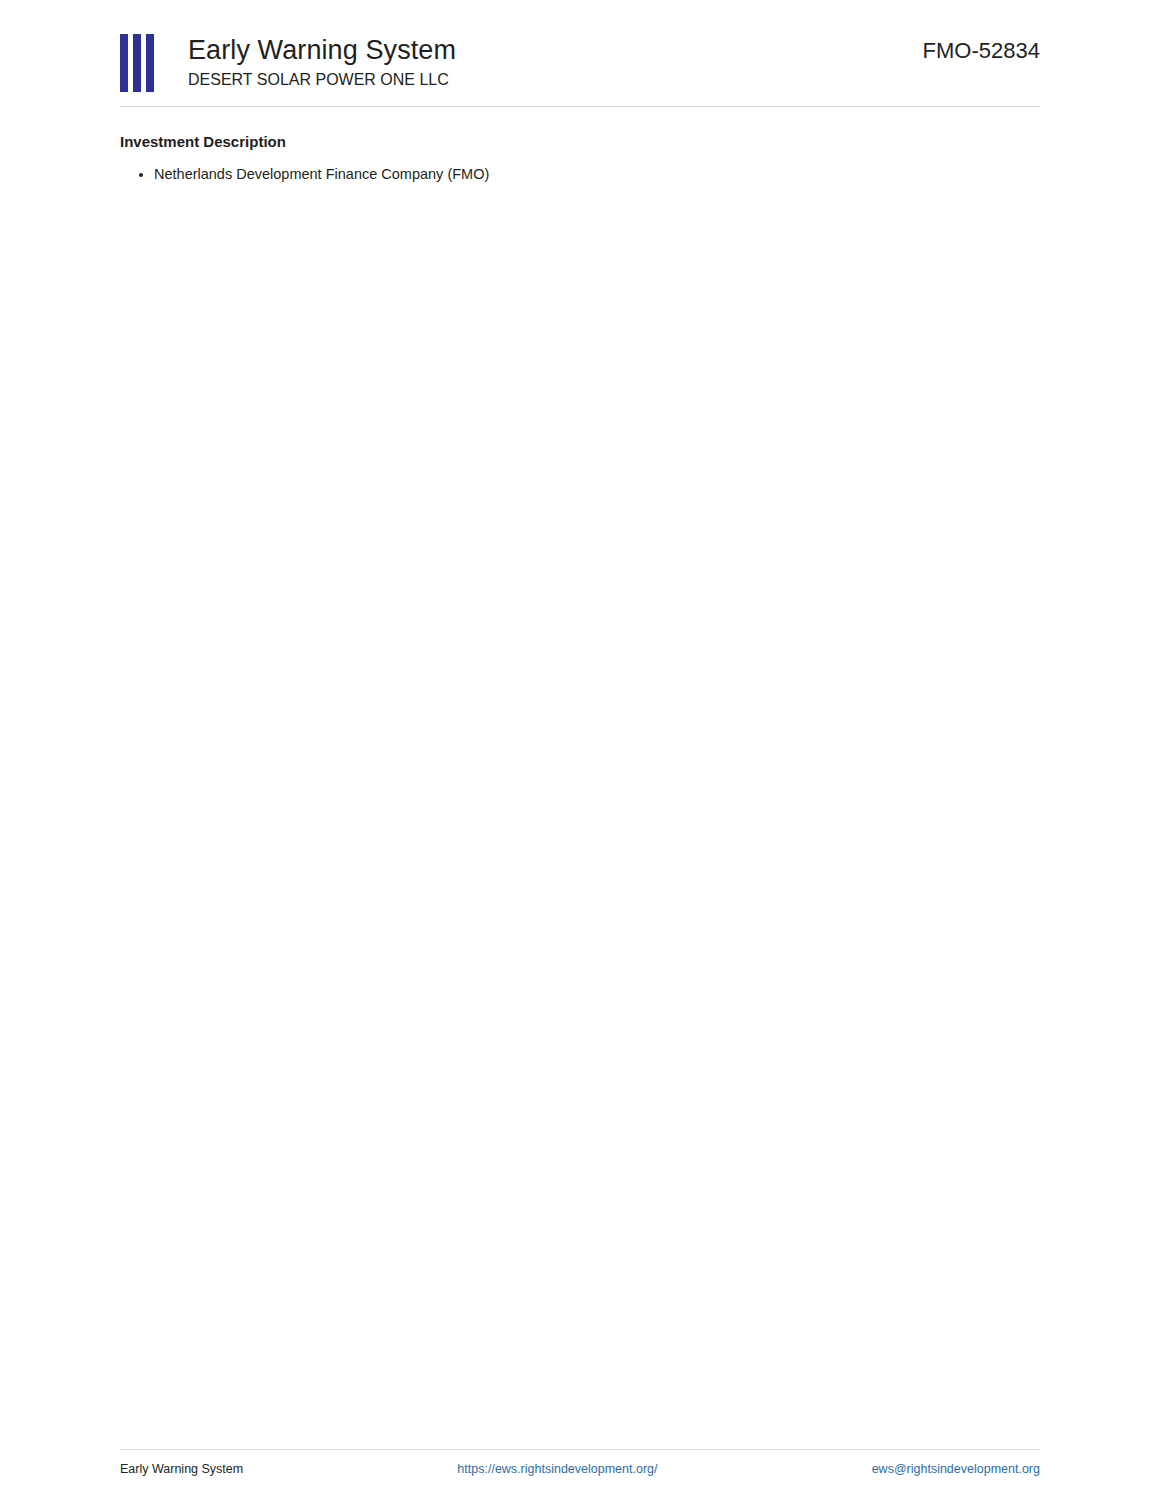Early Warning System
DESERT SOLAR POWER ONE LLC
FMO-52834
Investment Description
Netherlands Development Finance Company (FMO)
Early Warning System
https://ews.rightsindevelopment.org/
ews@rightsindevelopment.org